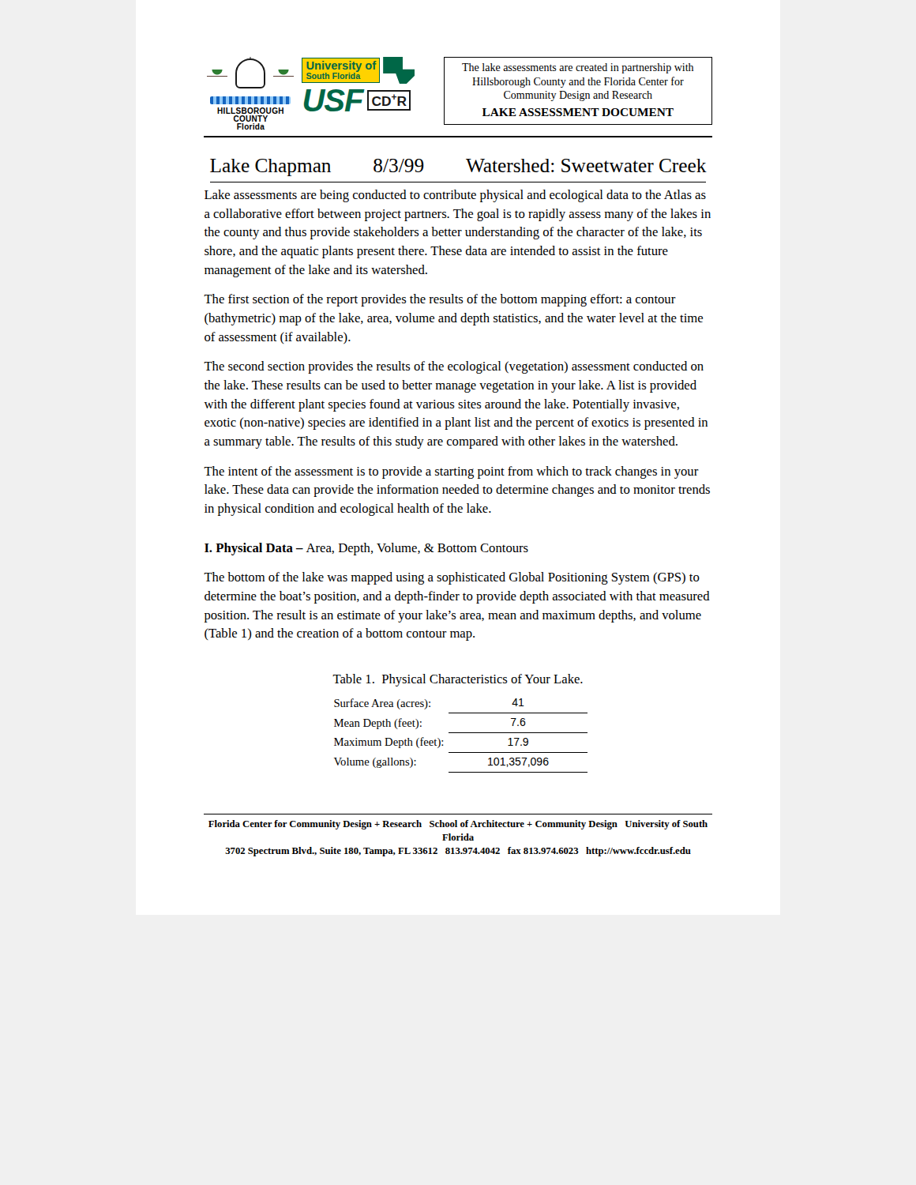HILLSBOROUGH COUNTY Florida
University ofSouth Florida
USF
CD+R
The lake assessments are created in partnership with Hillsborough County and the Florida Center for Community Design and Research
LAKE ASSESSMENT DOCUMENT
Lake Chapman 8/3/99 Watershed: Sweetwater Creek
Lake assessments are being conducted to contribute physical and ecological data to the Atlas as a collaborative effort between project partners. The goal is to rapidly assess many of the lakes in the county and thus provide stakeholders a better understanding of the character of the lake, its shore, and the aquatic plants present there. These data are intended to assist in the future management of the lake and its watershed.
The first section of the report provides the results of the bottom mapping effort: a contour (bathymetric) map of the lake, area, volume and depth statistics, and the water level at the time of assessment (if available).
The second section provides the results of the ecological (vegetation) assessment conducted on the lake. These results can be used to better manage vegetation in your lake. A list is provided with the different plant species found at various sites around the lake. Potentially invasive, exotic (non-native) species are identified in a plant list and the percent of exotics is presented in a summary table. The results of this study are compared with other lakes in the watershed.
The intent of the assessment is to provide a starting point from which to track changes in your lake. These data can provide the information needed to determine changes and to monitor trends in physical condition and ecological health of the lake.
I. Physical Data – Area, Depth, Volume, & Bottom Contours
The bottom of the lake was mapped using a sophisticated Global Positioning System (GPS) to determine the boat’s position, and a depth-finder to provide depth associated with that measured position. The result is an estimate of your lake’s area, mean and maximum depths, and volume (Table 1) and the creation of a bottom contour map.
Table 1. Physical Characteristics of Your Lake.
| Surface Area (acres): | 41 |
| Mean Depth (feet): | 7.6 |
| Maximum Depth (feet): | 17.9 |
| Volume (gallons): | 101,357,096 |
Florida Center for Community Design + Research School of Architecture + Community Design University of South Florida
3702 Spectrum Blvd., Suite 180, Tampa, FL 33612 813.974.4042 fax 813.974.6023 http://www.fccdr.usf.edu